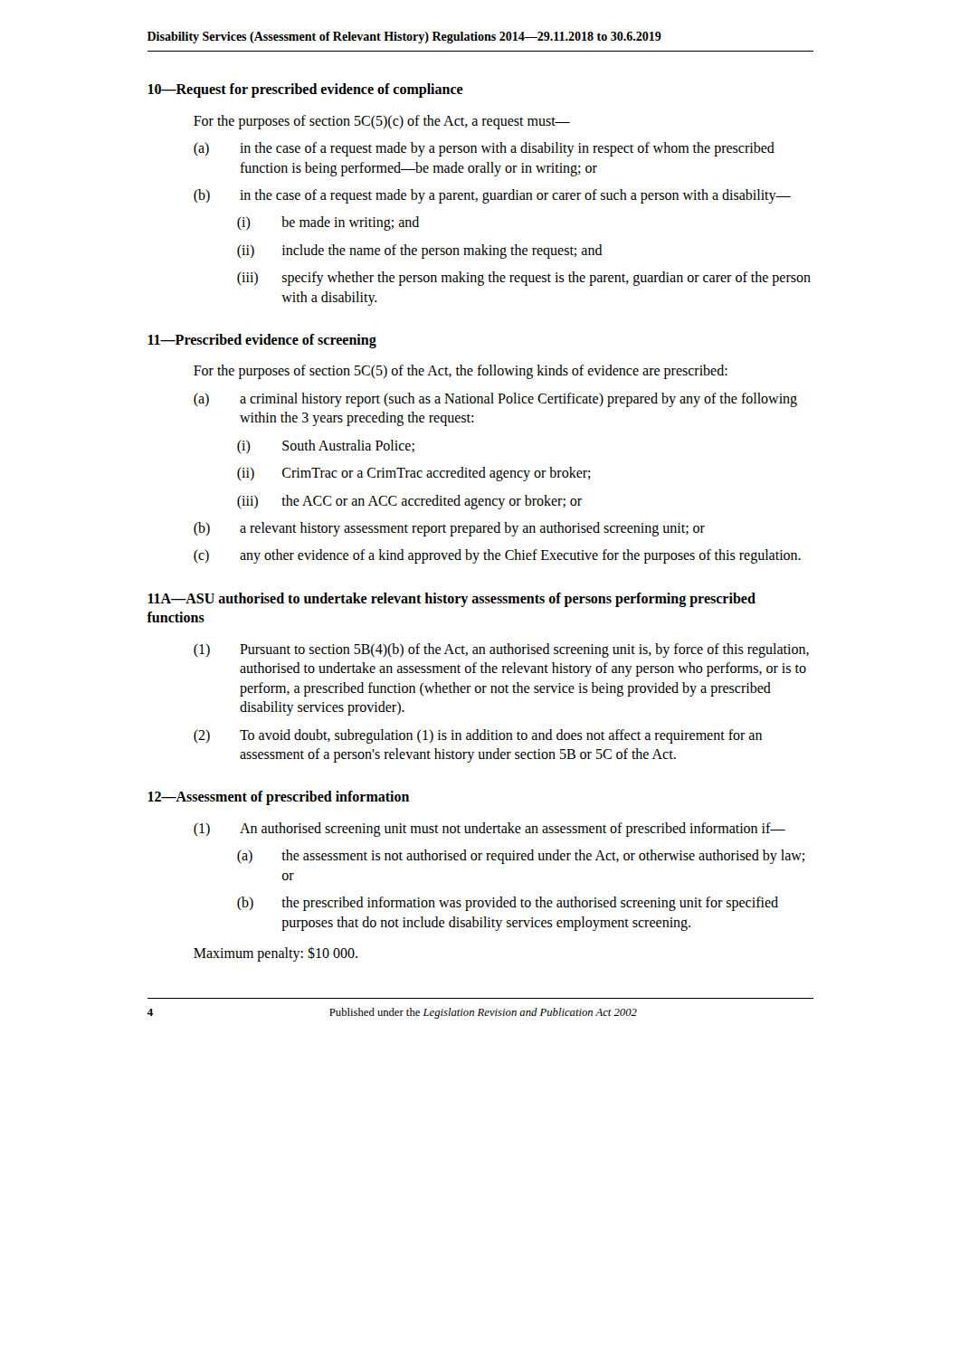Disability Services (Assessment of Relevant History) Regulations 2014—29.11.2018 to 30.6.2019
10—Request for prescribed evidence of compliance
For the purposes of section 5C(5)(c) of the Act, a request must—
(a) in the case of a request made by a person with a disability in respect of whom the prescribed function is being performed—be made orally or in writing; or
(b) in the case of a request made by a parent, guardian or carer of such a person with a disability—
(i) be made in writing; and
(ii) include the name of the person making the request; and
(iii) specify whether the person making the request is the parent, guardian or carer of the person with a disability.
11—Prescribed evidence of screening
For the purposes of section 5C(5) of the Act, the following kinds of evidence are prescribed:
(a) a criminal history report (such as a National Police Certificate) prepared by any of the following within the 3 years preceding the request:
(i) South Australia Police;
(ii) CrimTrac or a CrimTrac accredited agency or broker;
(iii) the ACC or an ACC accredited agency or broker; or
(b) a relevant history assessment report prepared by an authorised screening unit; or
(c) any other evidence of a kind approved by the Chief Executive for the purposes of this regulation.
11A—ASU authorised to undertake relevant history assessments of persons performing prescribed functions
(1) Pursuant to section 5B(4)(b) of the Act, an authorised screening unit is, by force of this regulation, authorised to undertake an assessment of the relevant history of any person who performs, or is to perform, a prescribed function (whether or not the service is being provided by a prescribed disability services provider).
(2) To avoid doubt, subregulation (1) is in addition to and does not affect a requirement for an assessment of a person's relevant history under section 5B or 5C of the Act.
12—Assessment of prescribed information
(1) An authorised screening unit must not undertake an assessment of prescribed information if—
(a) the assessment is not authorised or required under the Act, or otherwise authorised by law; or
(b) the prescribed information was provided to the authorised screening unit for specified purposes that do not include disability services employment screening.
Maximum penalty: $10 000.
4 Published under the Legislation Revision and Publication Act 2002